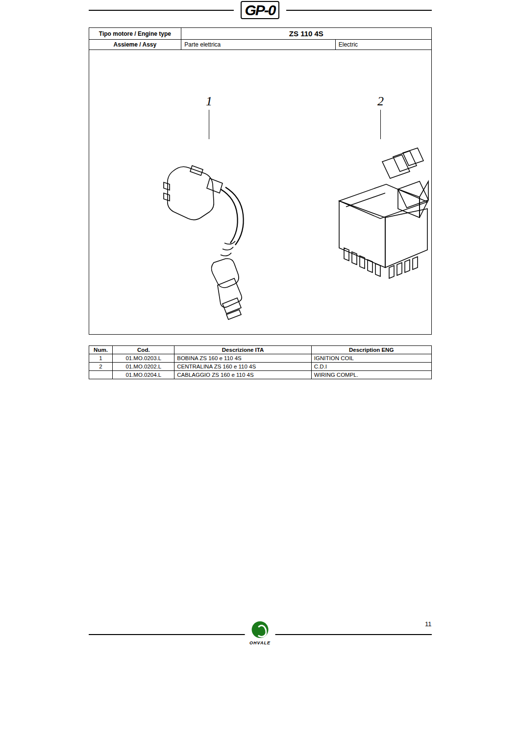GP-0
| Tipo motore / Engine type | ZS 110 4S |
| Assieme / Assy | Parte elettrica | Electric |
1
2
| Num. | Cod. | Descrizione ITA | Description ENG |
| --- | --- | --- | --- |
| 1 | 01.MO.0203.L | BOBINA ZS 160 e 110 4S | IGNITION COIL |
| 2 | 01.MO.0202.L | CENTRALINA ZS 160 e 110 4S | C.D.I |
| | 01.MO.0204.L | CABLAGGIO ZS 160 e 110 4S | WIRING COMPL. |
11
OHVALE